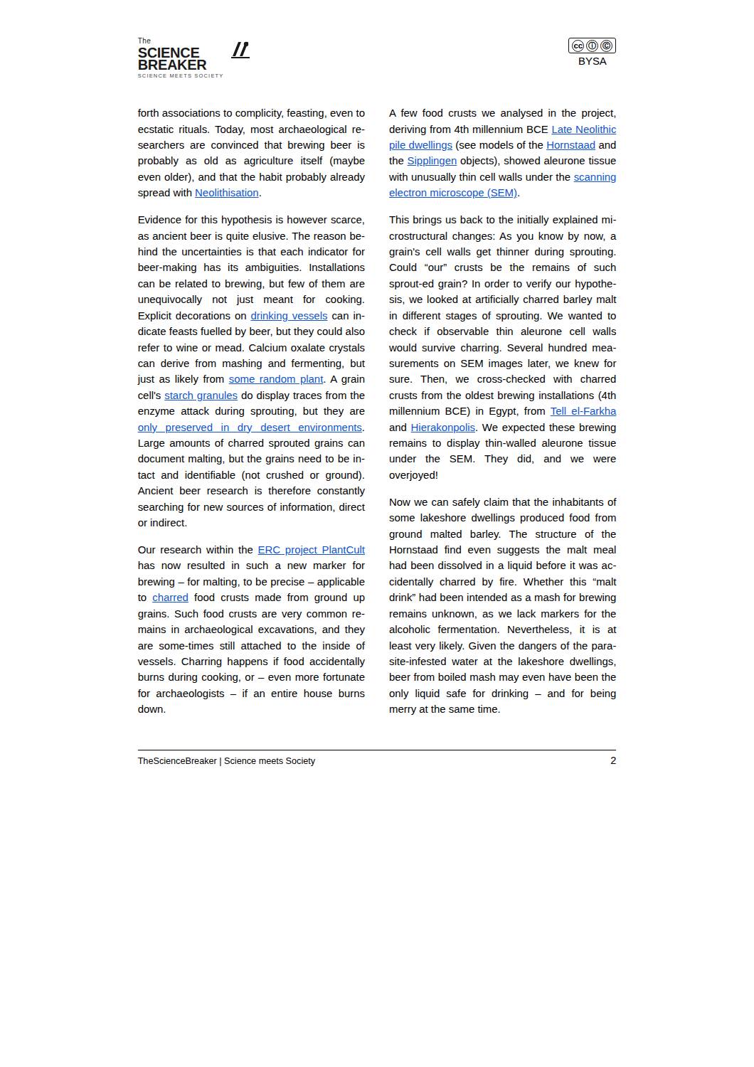The SCIENCE BREAKER Science meets Society
cc ⓘ Ⓒ
BY SA
forth associations to complicity, feasting, even to ecstatic rituals. Today, most archaeological researchers are convinced that brewing beer is probably as old as agriculture itself (maybe even older), and that the habit probably already spread with Neolithisation.
Evidence for this hypothesis is however scarce, as ancient beer is quite elusive. The reason behind the uncertainties is that each indicator for beer-making has its ambiguities. Installations can be related to brewing, but few of them are unequivocally not just meant for cooking. Explicit decorations on drinking vessels can indicate feasts fuelled by beer, but they could also refer to wine or mead. Calcium oxalate crystals can derive from mashing and fermenting, but just as likely from some random plant. A grain cell's starch granules do display traces from the enzyme attack during sprouting, but they are only preserved in dry desert environments. Large amounts of charred sprouted grains can document malting, but the grains need to be intact and identifiable (not crushed or ground). Ancient beer research is therefore constantly searching for new sources of information, direct or indirect.
Our research within the ERC project PlantCult has now resulted in such a new marker for brewing – for malting, to be precise – applicable to charred food crusts made from ground up grains. Such food crusts are very common remains in archaeological excavations, and they are some-times still attached to the inside of vessels. Charring happens if food accidentally burns during cooking, or – even more fortunate for archaeologists – if an entire house burns down.
A few food crusts we analysed in the project, deriving from 4th millennium BCE Late Neolithic pile dwellings (see models of the Hornstaad and the Sipplingen objects), showed aleurone tissue with unusually thin cell walls under the scanning electron microscope (SEM).
This brings us back to the initially explained microstructural changes: As you know by now, a grain's cell walls get thinner during sprouting. Could “our” crusts be the remains of such sprout-ed grain? In order to verify our hypothesis, we looked at artificially charred barley malt in different stages of sprouting. We wanted to check if observable thin aleurone cell walls would survive charring. Several hundred measurements on SEM images later, we knew for sure. Then, we cross-checked with charred crusts from the oldest brewing installations (4th millennium BCE) in Egypt, from Tell el-Farkha and Hierakonpolis. We expected these brewing remains to display thin-walled aleurone tissue under the SEM. They did, and we were overjoyed!
Now we can safely claim that the inhabitants of some lakeshore dwellings produced food from ground malted barley. The structure of the Hornstaad find even suggests the malt meal had been dissolved in a liquid before it was accidentally charred by fire. Whether this “malt drink” had been intended as a mash for brewing remains unknown, as we lack markers for the alcoholic fermentation. Nevertheless, it is at least very likely. Given the dangers of the parasite-infested water at the lakeshore dwellings, beer from boiled mash may even have been the only liquid safe for drinking – and for being merry at the same time.
TheScienceBreaker | Science meets Society 2